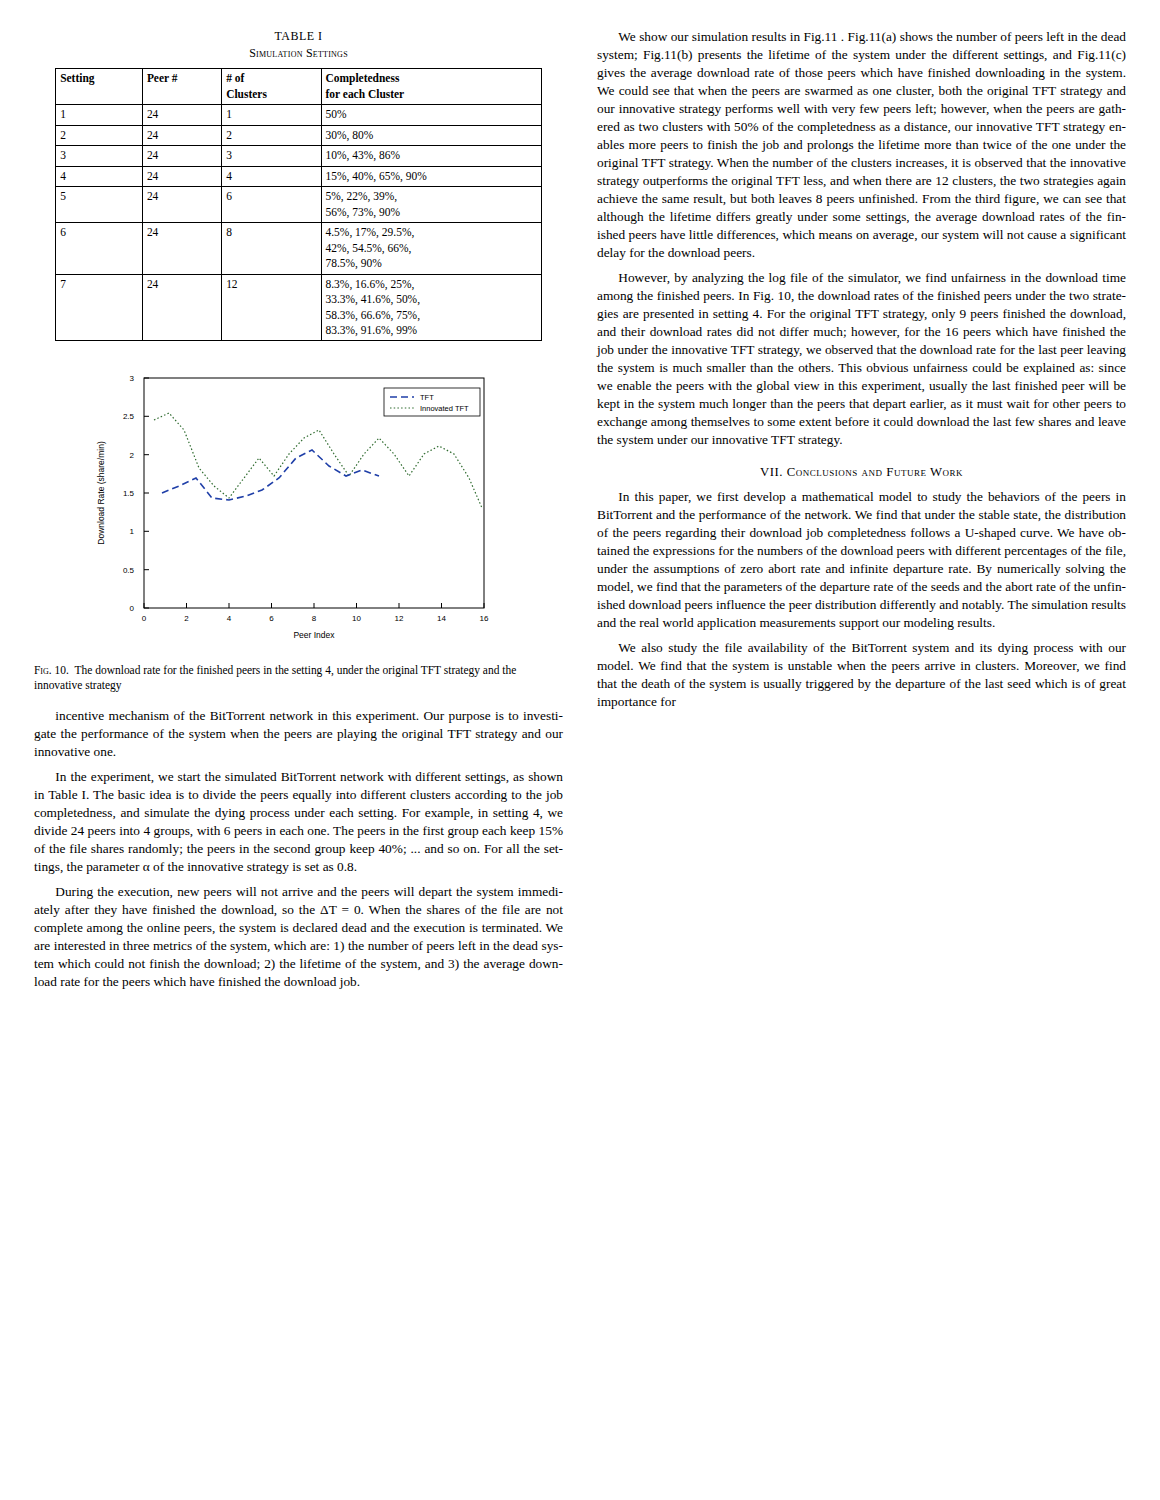TABLE I
Simulation Settings
| Setting | Peer # | # of Clusters | Completedness for each Cluster |
| --- | --- | --- | --- |
| 1 | 24 | 1 | 50% |
| 2 | 24 | 2 | 30%, 80% |
| 3 | 24 | 3 | 10%, 43%, 86% |
| 4 | 24 | 4 | 15%, 40%, 65%, 90% |
| 5 | 24 | 6 | 5%, 22%, 39%, 56%, 73%, 90% |
| 6 | 24 | 8 | 4.5%, 17%, 29.5%, 42%, 54.5%, 66%, 78.5%, 90% |
| 7 | 24 | 12 | 8.3%, 16.6%, 25%, 33.3%, 41.6%, 50%, 58.3%, 66.6%, 75%, 83.3%, 91.6%, 99% |
0 0.5 1 1.5 2 2.5 3 0 2 4 6 8 10 12 14 16 Peer Index Download Rate (share/min) TFT Innovated TFT
Fig. 10. The download rate for the finished peers in the setting 4, under the original TFT strategy and the innovative strategy
incentive mechanism of the BitTorrent network in this experiment. Our purpose is to investigate the performance of the system when the peers are playing the original TFT strategy and our innovative one.
In the experiment, we start the simulated BitTorrent network with different settings, as shown in Table I. The basic idea is to divide the peers equally into different clusters according to the job completedness, and simulate the dying process under each setting. For example, in setting 4, we divide 24 peers into 4 groups, with 6 peers in each one. The peers in the first group each keep 15% of the file shares randomly; the peers in the second group keep 40%; ... and so on. For all the settings, the parameter α of the innovative strategy is set as 0.8.
During the execution, new peers will not arrive and the peers will depart the system immediately after they have finished the download, so the ΔT = 0. When the shares of the file are not complete among the online peers, the system is declared dead and the execution is terminated. We are interested in three metrics of the system, which are: 1) the number of peers left in the dead system which could not finish the download; 2) the lifetime of the system, and 3) the average download rate for the peers which have finished the download job.
We show our simulation results in Fig.11 . Fig.11(a) shows the number of peers left in the dead system; Fig.11(b) presents the lifetime of the system under the different settings, and Fig.11(c) gives the average download rate of those peers which have finished downloading in the system. We could see that when the peers are swarmed as one cluster, both the original TFT strategy and our innovative strategy performs well with very few peers left; however, when the peers are gathered as two clusters with 50% of the completedness as a distance, our innovative TFT strategy enables more peers to finish the job and prolongs the lifetime more than twice of the one under the original TFT strategy. When the number of the clusters increases, it is observed that the innovative strategy outperforms the original TFT less, and when there are 12 clusters, the two strategies again achieve the same result, but both leaves 8 peers unfinished. From the third figure, we can see that although the lifetime differs greatly under some settings, the average download rates of the finished peers have little differences, which means on average, our system will not cause a significant delay for the download peers.
However, by analyzing the log file of the simulator, we find unfairness in the download time among the finished peers. In Fig. 10, the download rates of the finished peers under the two strategies are presented in setting 4. For the original TFT strategy, only 9 peers finished the download, and their download rates did not differ much; however, for the 16 peers which have finished the job under the innovative TFT strategy, we observed that the download rate for the last peer leaving the system is much smaller than the others. This obvious unfairness could be explained as: since we enable the peers with the global view in this experiment, usually the last finished peer will be kept in the system much longer than the peers that depart earlier, as it must wait for other peers to exchange among themselves to some extent before it could download the last few shares and leave the system under our innovative TFT strategy.
VII. Conclusions and Future Work
In this paper, we first develop a mathematical model to study the behaviors of the peers in BitTorrent and the performance of the network. We find that under the stable state, the distribution of the peers regarding their download job completedness follows a U-shaped curve. We have obtained the expressions for the numbers of the download peers with different percentages of the file, under the assumptions of zero abort rate and infinite departure rate. By numerically solving the model, we find that the parameters of the departure rate of the seeds and the abort rate of the unfinished download peers influence the peer distribution differently and notably. The simulation results and the real world application measurements support our modeling results.
We also study the file availability of the BitTorrent system and its dying process with our model. We find that the system is unstable when the peers arrive in clusters. Moreover, we find that the death of the system is usually triggered by the departure of the last seed which is of great importance for